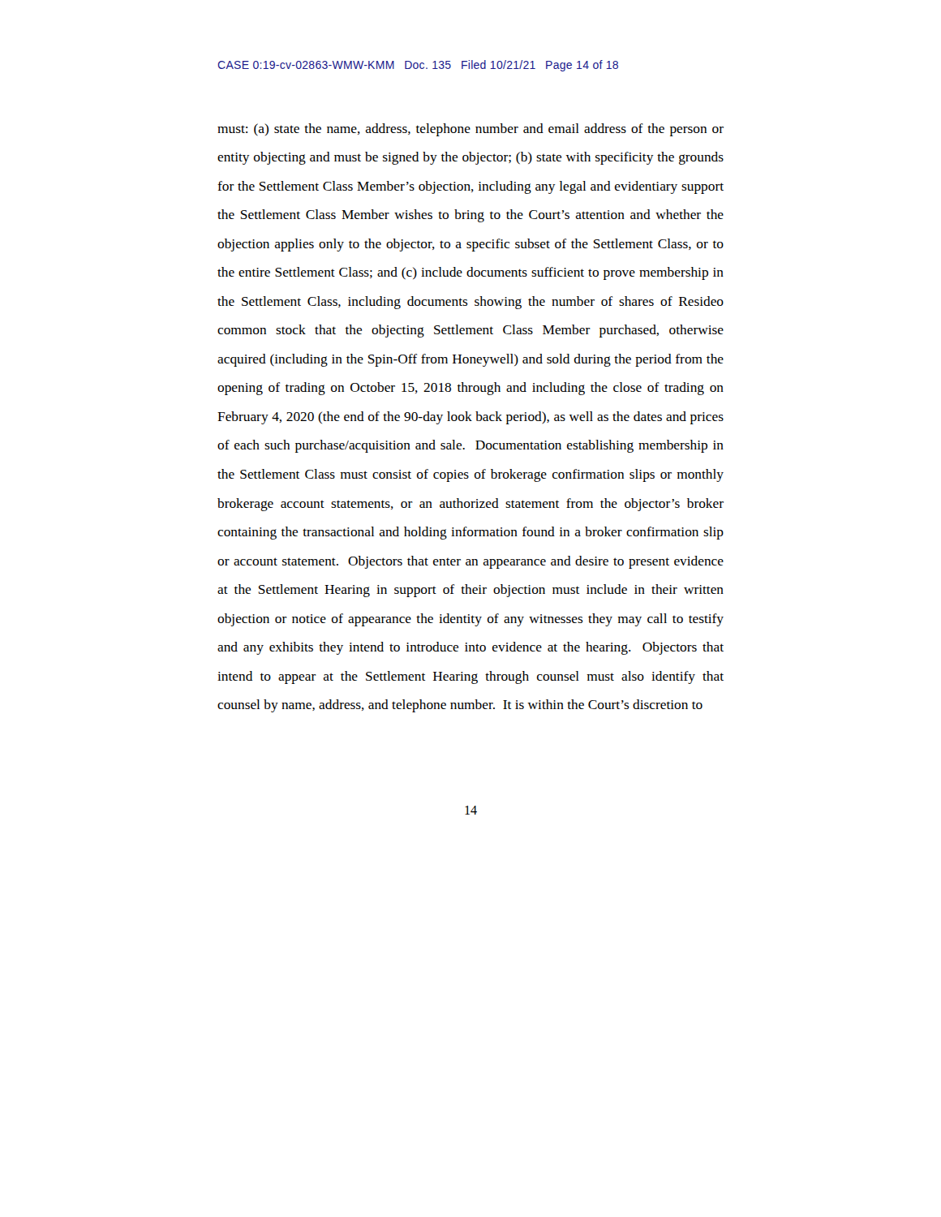CASE 0:19-cv-02863-WMW-KMM Doc. 135 Filed 10/21/21 Page 14 of 18
must: (a) state the name, address, telephone number and email address of the person or entity objecting and must be signed by the objector; (b) state with specificity the grounds for the Settlement Class Member’s objection, including any legal and evidentiary support the Settlement Class Member wishes to bring to the Court’s attention and whether the objection applies only to the objector, to a specific subset of the Settlement Class, or to the entire Settlement Class; and (c) include documents sufficient to prove membership in the Settlement Class, including documents showing the number of shares of Resideo common stock that the objecting Settlement Class Member purchased, otherwise acquired (including in the Spin-Off from Honeywell) and sold during the period from the opening of trading on October 15, 2018 through and including the close of trading on February 4, 2020 (the end of the 90-day look back period), as well as the dates and prices of each such purchase/acquisition and sale. Documentation establishing membership in the Settlement Class must consist of copies of brokerage confirmation slips or monthly brokerage account statements, or an authorized statement from the objector’s broker containing the transactional and holding information found in a broker confirmation slip or account statement. Objectors that enter an appearance and desire to present evidence at the Settlement Hearing in support of their objection must include in their written objection or notice of appearance the identity of any witnesses they may call to testify and any exhibits they intend to introduce into evidence at the hearing. Objectors that intend to appear at the Settlement Hearing through counsel must also identify that counsel by name, address, and telephone number. It is within the Court’s discretion to
14